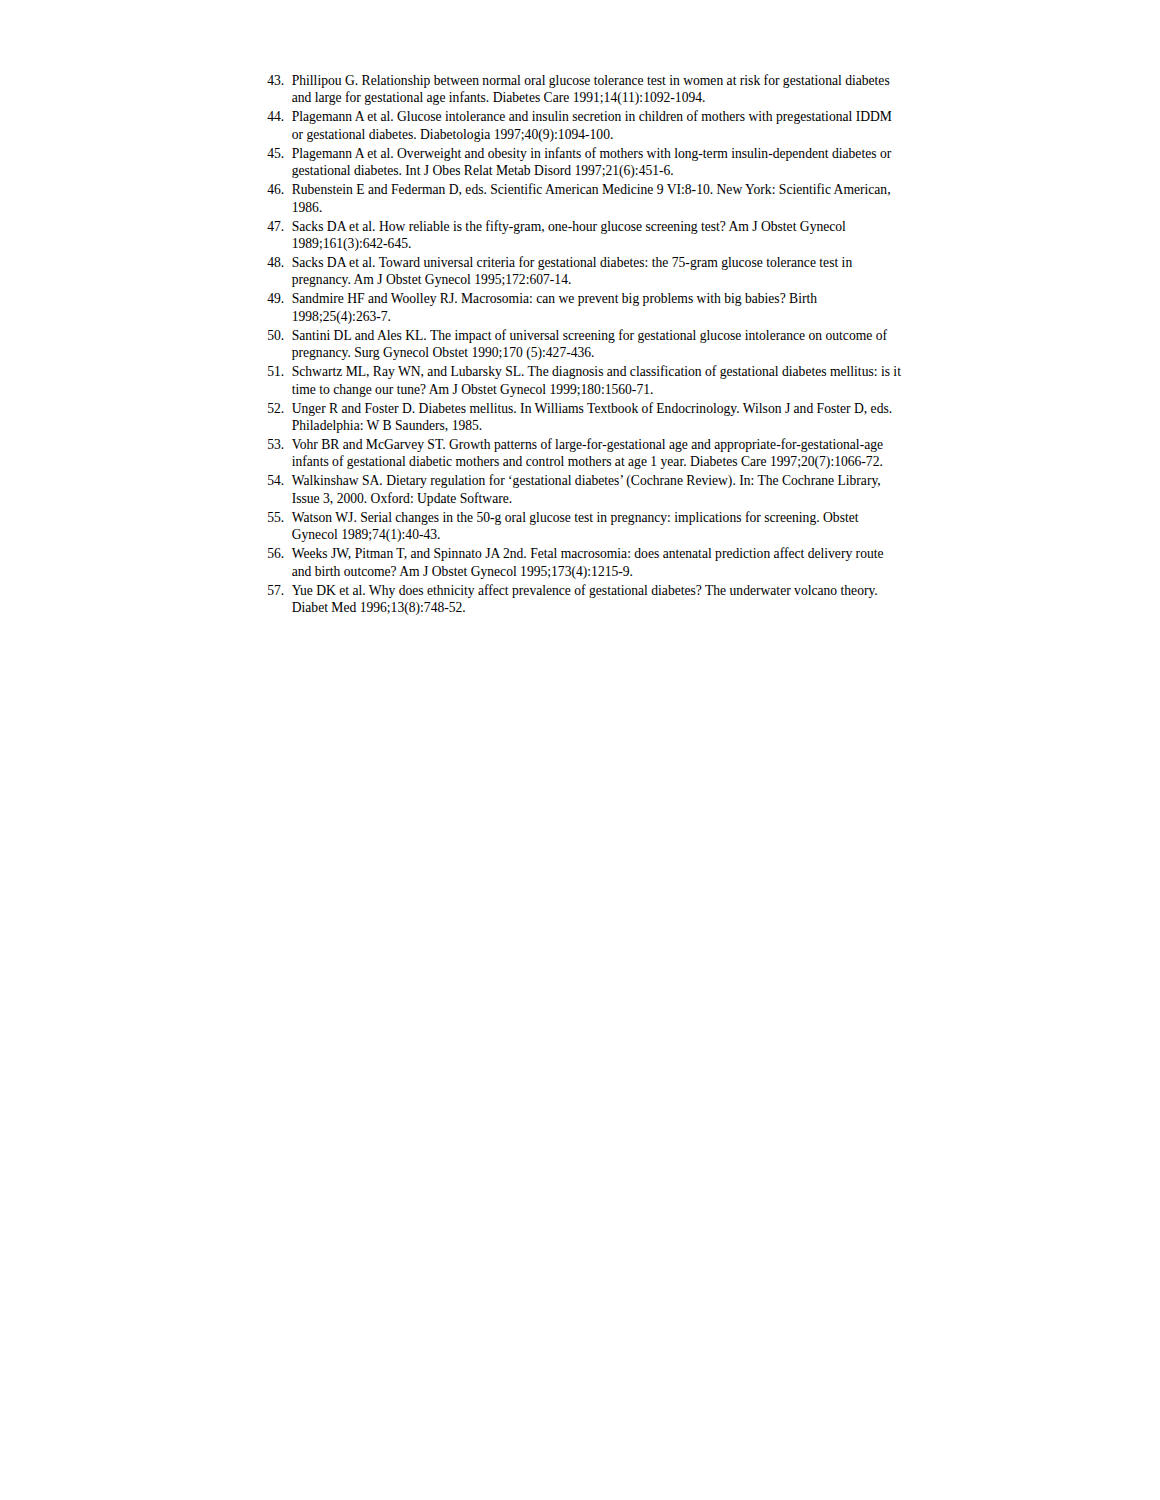43. Phillipou G. Relationship between normal oral glucose tolerance test in women at risk for gestational diabetes and large for gestational age infants. Diabetes Care 1991;14(11):1092-1094.
44. Plagemann A et al. Glucose intolerance and insulin secretion in children of mothers with pregestational IDDM or gestational diabetes. Diabetologia 1997;40(9):1094-100.
45. Plagemann A et al. Overweight and obesity in infants of mothers with long-term insulin-dependent diabetes or gestational diabetes. Int J Obes Relat Metab Disord 1997;21(6):451-6.
46. Rubenstein E and Federman D, eds. Scientific American Medicine 9 VI:8-10. New York: Scientific American, 1986.
47. Sacks DA et al. How reliable is the fifty-gram, one-hour glucose screening test? Am J Obstet Gynecol 1989;161(3):642-645.
48. Sacks DA et al. Toward universal criteria for gestational diabetes: the 75-gram glucose tolerance test in pregnancy. Am J Obstet Gynecol 1995;172:607-14.
49. Sandmire HF and Woolley RJ. Macrosomia: can we prevent big problems with big babies? Birth 1998;25(4):263-7.
50. Santini DL and Ales KL. The impact of universal screening for gestational glucose intolerance on outcome of pregnancy. Surg Gynecol Obstet 1990;170 (5):427-436.
51. Schwartz ML, Ray WN, and Lubarsky SL. The diagnosis and classification of gestational diabetes mellitus: is it time to change our tune? Am J Obstet Gynecol 1999;180:1560-71.
52. Unger R and Foster D. Diabetes mellitus. In Williams Textbook of Endocrinology. Wilson J and Foster D, eds. Philadelphia: W B Saunders, 1985.
53. Vohr BR and McGarvey ST. Growth patterns of large-for-gestational age and appropriate-for-gestational-age infants of gestational diabetic mothers and control mothers at age 1 year. Diabetes Care 1997;20(7):1066-72.
54. Walkinshaw SA. Dietary regulation for ‘gestational diabetes’ (Cochrane Review). In: The Cochrane Library, Issue 3, 2000. Oxford: Update Software.
55. Watson WJ. Serial changes in the 50-g oral glucose test in pregnancy: implications for screening. Obstet Gynecol 1989;74(1):40-43.
56. Weeks JW, Pitman T, and Spinnato JA 2nd. Fetal macrosomia: does antenatal prediction affect delivery route and birth outcome? Am J Obstet Gynecol 1995;173(4):1215-9.
57. Yue DK et al. Why does ethnicity affect prevalence of gestational diabetes? The underwater volcano theory. Diabet Med 1996;13(8):748-52.